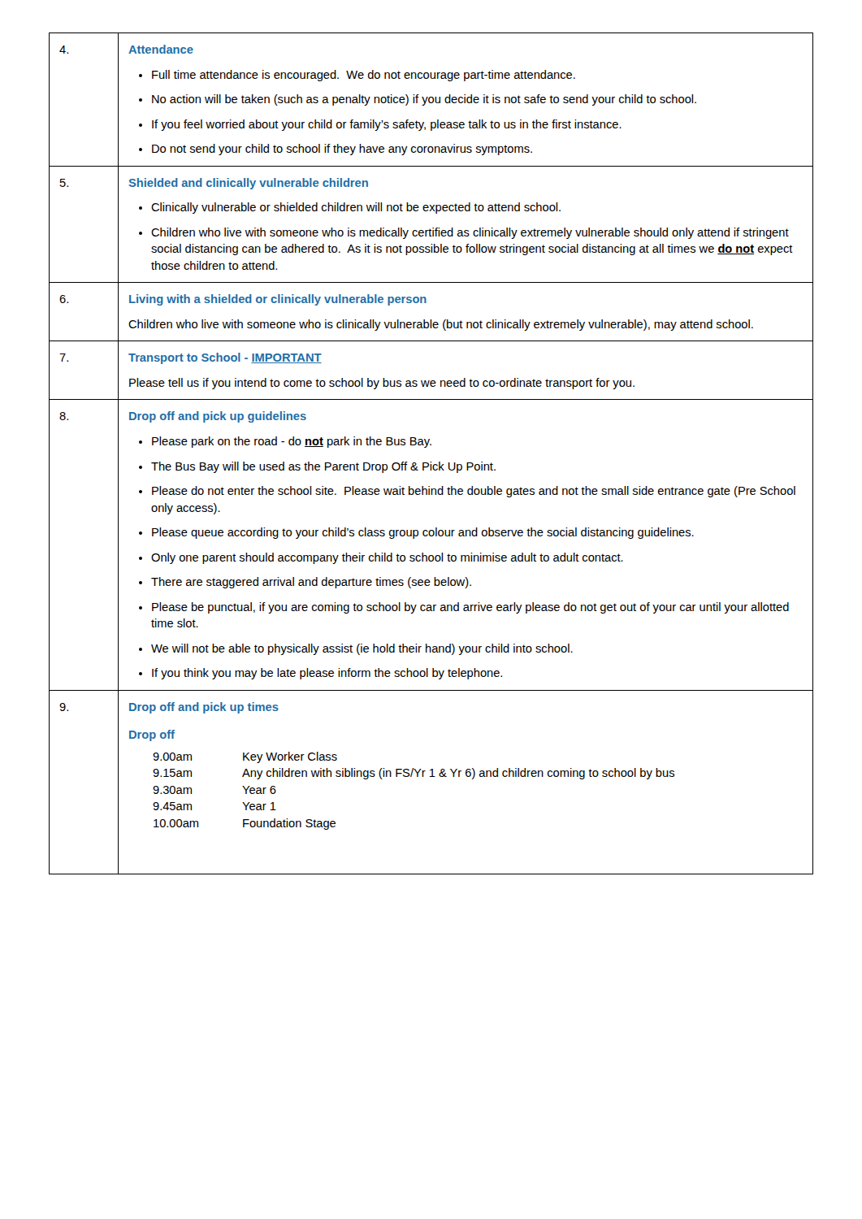| 4. | Attendance Full time attendance is encouraged. We do not encourage part-time attendance. No action will be taken (such as a penalty notice) if you decide it is not safe to send your child to school. If you feel worried about your child or family’s safety, please talk to us in the first instance. Do not send your child to school if they have any coronavirus symptoms. |
| 5. | Shielded and clinically vulnerable children Clinically vulnerable or shielded children will not be expected to attend school. Children who live with someone who is medically certified as clinically extremely vulnerable should only attend if stringent social distancing can be adhered to. As it is not possible to follow stringent social distancing at all times we do not expect those children to attend. |
| 6. | Living with a shielded or clinically vulnerable person Children who live with someone who is clinically vulnerable (but not clinically extremely vulnerable), may attend school. |
| 7. | Transport to School - IMPORTANT Please tell us if you intend to come to school by bus as we need to co-ordinate transport for you. |
| 8. | Drop off and pick up guidelines Please park on the road - do not park in the Bus Bay. The Bus Bay will be used as the Parent Drop Off & Pick Up Point. Please do not enter the school site. Please wait behind the double gates and not the small side entrance gate (Pre School only access). Please queue according to your child’s class group colour and observe the social distancing guidelines. Only one parent should accompany their child to school to minimise adult to adult contact. There are staggered arrival and departure times (see below). Please be punctual, if you are coming to school by car and arrive early please do not get out of your car until your allotted time slot. We will not be able to physically assist (ie hold their hand) your child into school. If you think you may be late please inform the school by telephone. |
| 9. | Drop off and pick up times Drop off 9.00am Key Worker Class 9.15am Any children with siblings (in FS/Yr 1 & Yr 6) and children coming to school by bus 9.30am Year 6 9.45am Year 1 10.00am Foundation Stage |